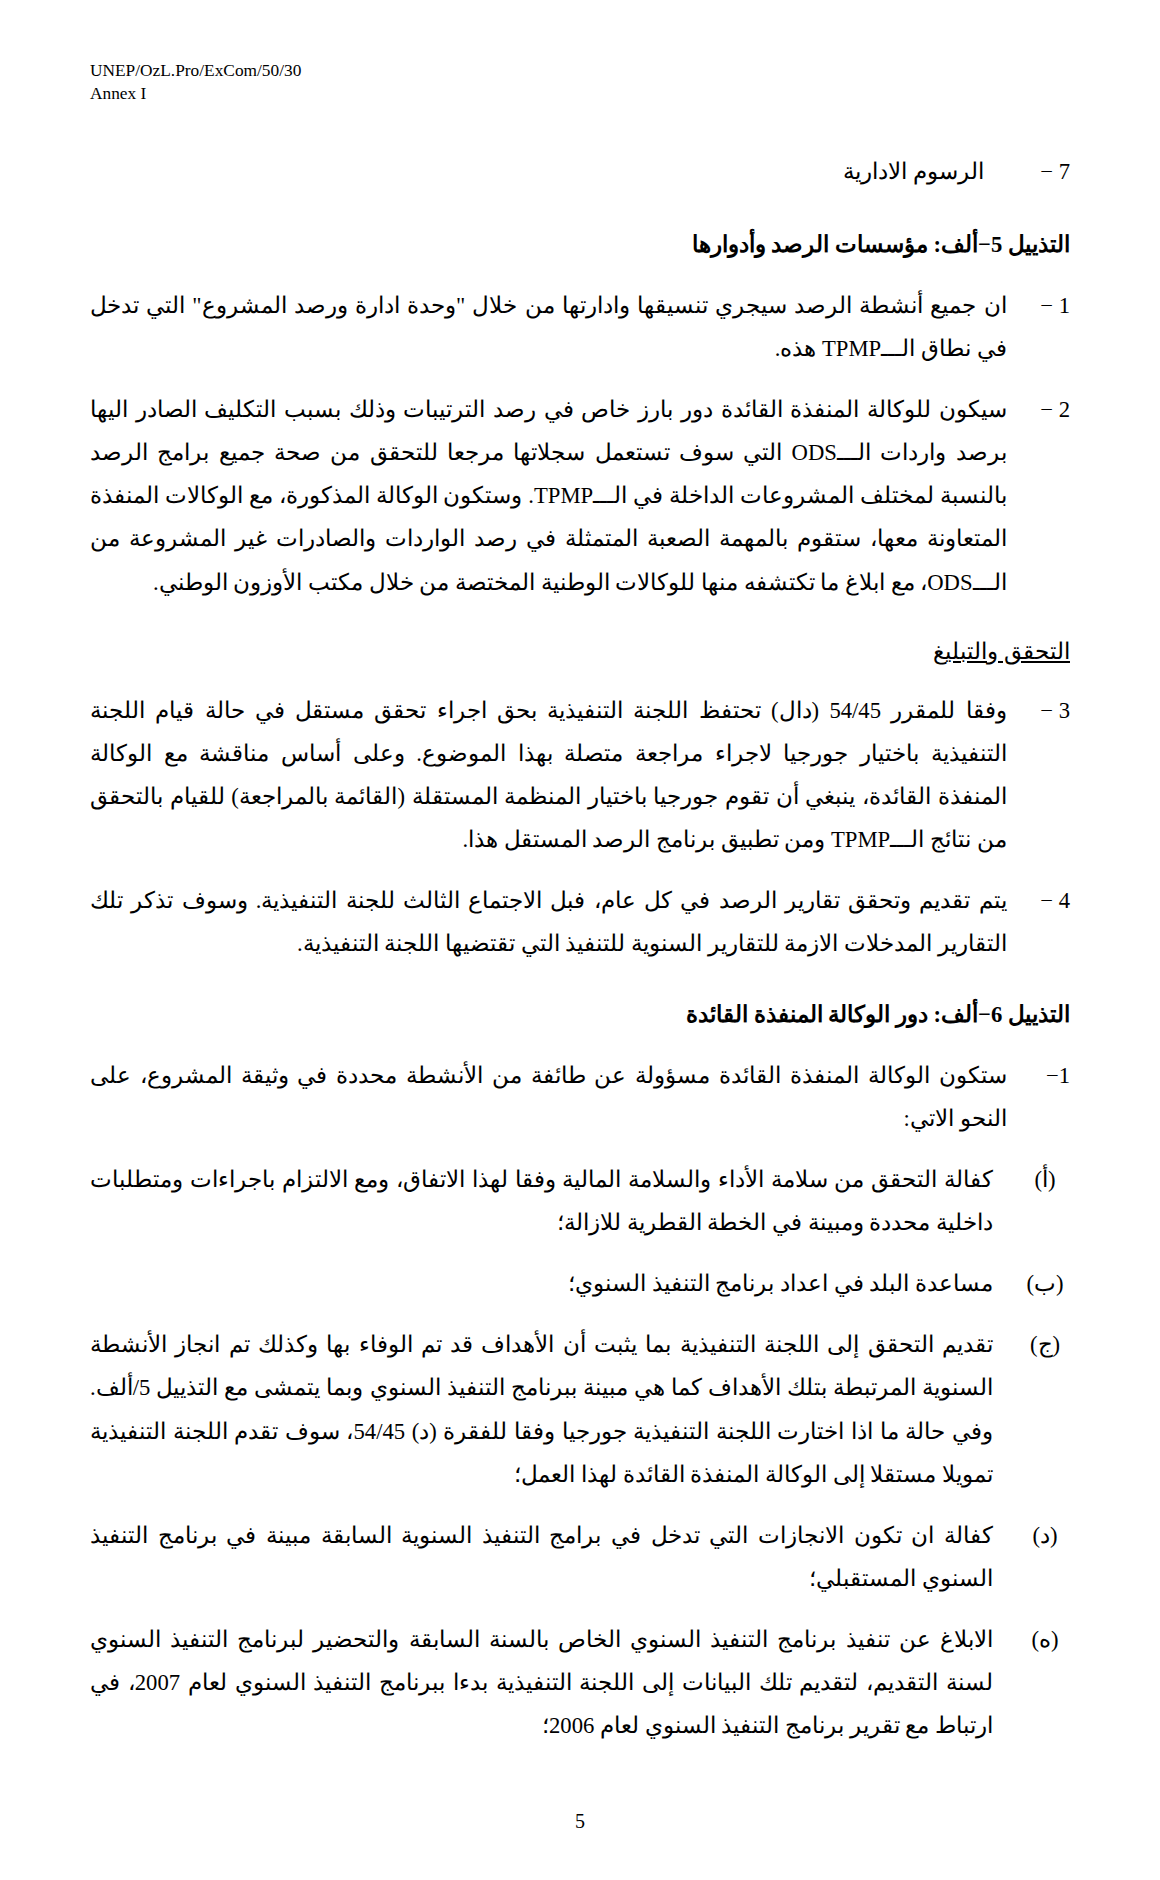UNEP/OzL.Pro/ExCom/50/30
Annex I
7 − الرسوم الادارية
التذييل 5−ألف: مؤسسات الرصد وأدوارها
1 − ان جميع أنشطة الرصد سيجري تنسيقها وادارتها من خلال "وحدة ادارة ورصد المشروع" التي تدخل في نطاق الـــTPMP هذه.
2 − سيكون للوكالة المنفذة القائدة دور بارز خاص في رصد الترتيبات وذلك بسبب التكليف الصادر اليها برصد واردات الـــODS التي سوف تستعمل سجلاتها مرجعا للتحقق من صحة جميع برامج الرصد بالنسبة لمختلف المشروعات الداخلة في الـــTPMP. وستكون الوكالة المذكورة، مع الوكالات المنفذة المتعاونة معها، ستقوم بالمهمة الصعبة المتمثلة في رصد الواردات والصادرات غير المشروعة من الـــODS، مع ابلاغ ما تكتشفه منها للوكالات الوطنية المختصة من خلال مكتب الأوزون الوطني.
التحقق والتبليغ
3 − وفقا للمقرر 54/45 (دال) تحتفظ اللجنة التنفيذية بحق اجراء تحقق مستقل في حالة قيام اللجنة التنفيذية باختيار جورجيا لاجراء مراجعة متصلة بهذا الموضوع. وعلى أساس مناقشة مع الوكالة المنفذة القائدة، ينبغي أن تقوم جورجيا باختيار المنظمة المستقلة (القائمة بالمراجعة) للقيام بالتحقق من نتائج الـــTPMP ومن تطبيق برنامج الرصد المستقل هذا.
4 − يتم تقديم وتحقق تقارير الرصد في كل عام، فبل الاجتماع الثالث للجنة التنفيذية. وسوف تذكر تلك التقارير المدخلات الازمة للتقارير السنوية للتنفيذ التي تقتضيها اللجنة التنفيذية.
التذييل 6−ألف: دور الوكالة المنفذة القائدة
1− ستكون الوكالة المنفذة القائدة مسؤولة عن طائفة من الأنشطة محددة في وثيقة المشروع، على النحو الاتي:
(أ) كفالة التحقق من سلامة الأداء والسلامة المالية وفقا لهذا الاتفاق، ومع الالتزام باجراءات ومتطلبات داخلية محددة ومبينة في الخطة القطرية للازالة؛
(ب) مساعدة البلد في اعداد برنامج التنفيذ السنوي؛
(ج) تقديم التحقق إلى اللجنة التنفيذية بما يثبت أن الأهداف قد تم الوفاء بها وكذلك تم انجاز الأنشطة السنوية المرتبطة بتلك الأهداف كما هي مبينة ببرنامج التنفيذ السنوي وبما يتمشى مع التذييل 5/ألف. وفي حالة ما اذا اختارت اللجنة التنفيذية جورجيا وفقا للفقرة (د) 54/45، سوف تقدم اللجنة التنفيذية تمويلا مستقلا إلى الوكالة المنفذة القائدة لهذا العمل؛
(د) كفالة ان تكون الانجازات التي تدخل في برامج التنفيذ السنوية السابقة مبينة في برنامج التنفيذ السنوي المستقبلي؛
(ه) الابلاغ عن تنفيذ برنامج التنفيذ السنوي الخاص بالسنة السابقة والتحضير لبرنامج التنفيذ السنوي لسنة التقديم، لتقديم تلك البيانات إلى اللجنة التنفيذية بدءا ببرنامج التنفيذ السنوي لعام 2007، في ارتباط مع تقرير برنامج التنفيذ السنوي لعام 2006؛
5